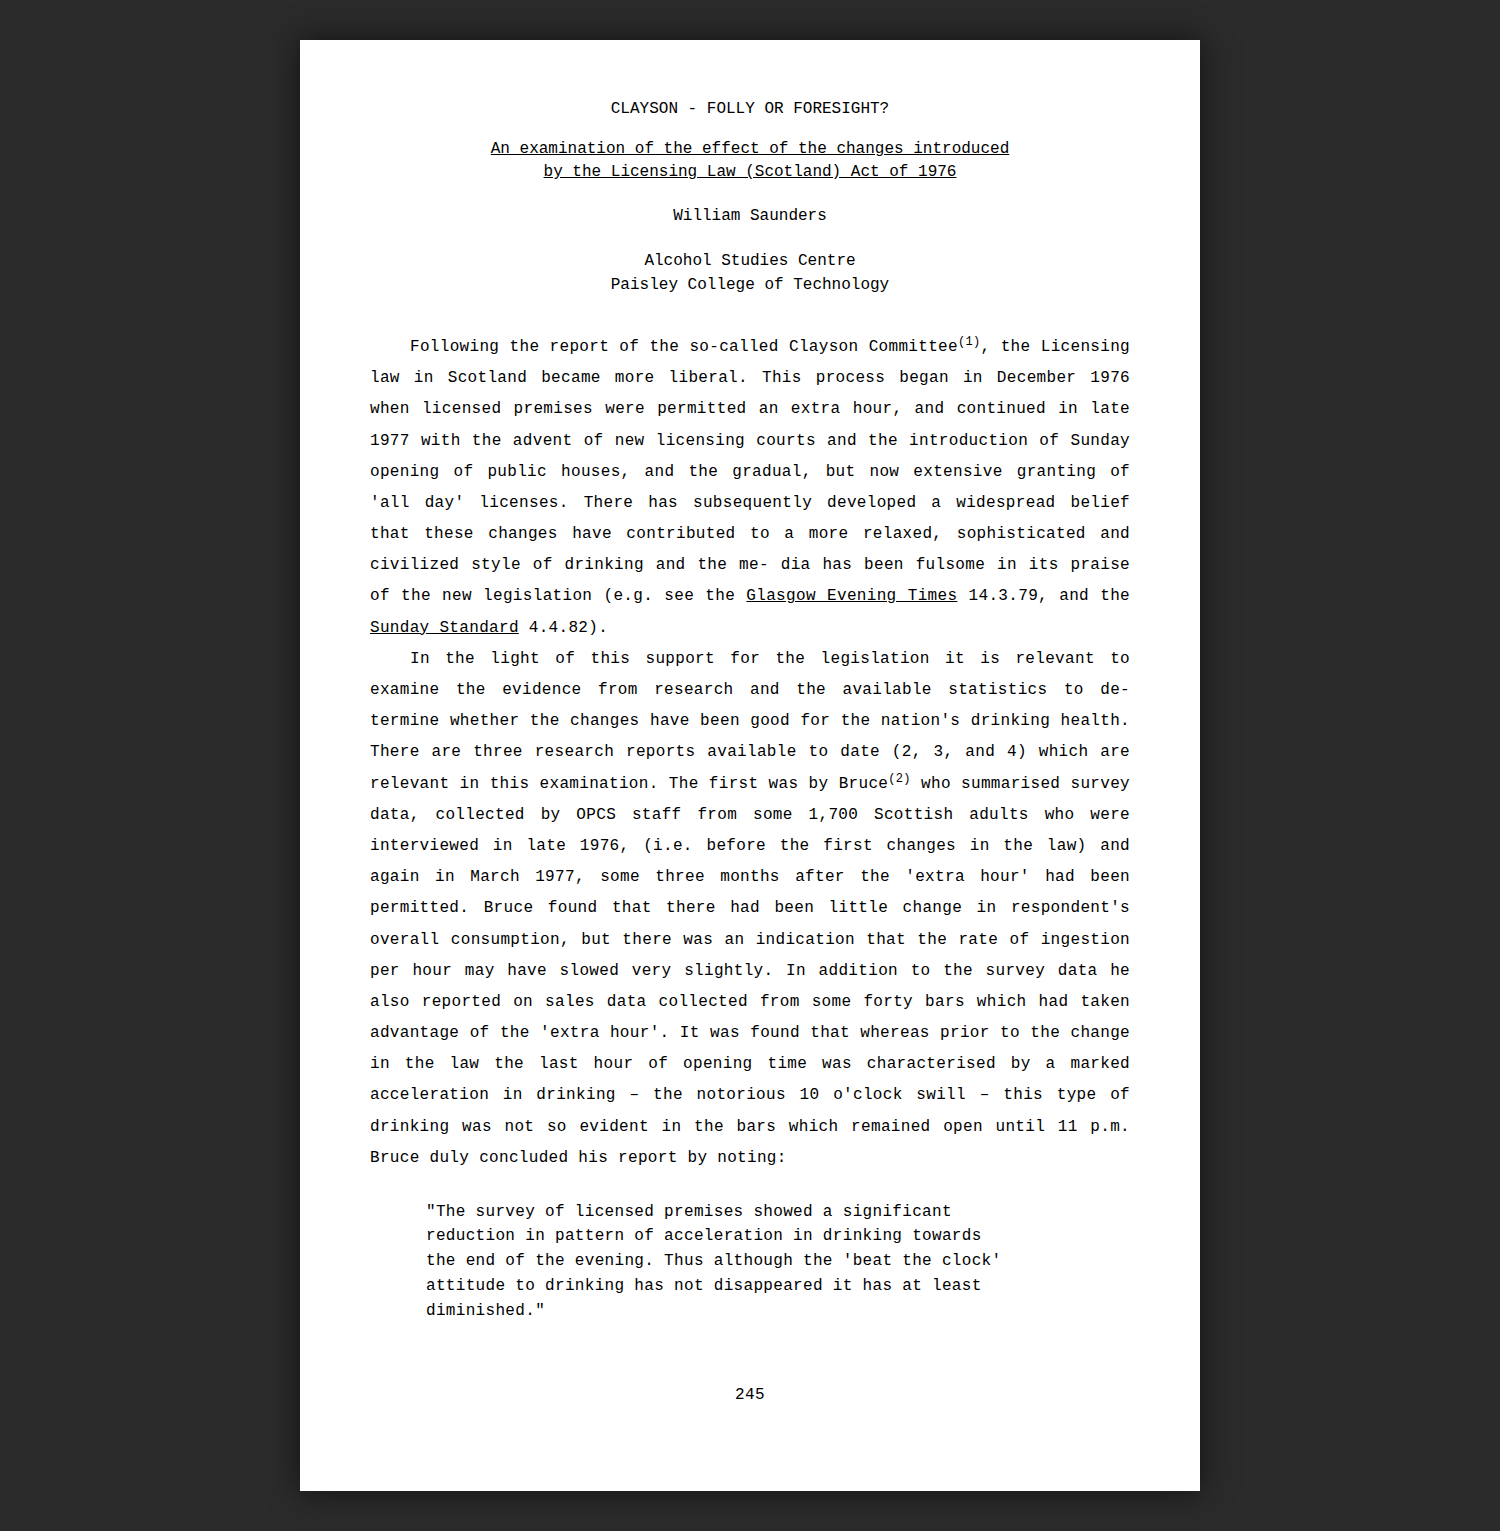CLAYSON - FOLLY OR FORESIGHT?
An examination of the effect of the changes introduced
by the Licensing Law (Scotland) Act of 1976
William Saunders
Alcohol Studies Centre
Paisley College of Technology
Following the report of the so-called Clayson Committee(1), the Licensing law in Scotland became more liberal. This process began in December 1976 when licensed premises were permitted an extra hour, and continued in late 1977 with the advent of new licensing courts and the introduction of Sunday opening of public houses, and the gradual, but now extensive granting of 'all day' licenses. There has subsequently developed a widespread belief that these changes have contributed to a more relaxed, sophisticated and civilized style of drinking and the me- dia has been fulsome in its praise of the new legislation (e.g. see the Glasgow Evening Times 14.3.79, and the Sunday Standard 4.4.82).
In the light of this support for the legislation it is relevant to examine the evidence from research and the available statistics to de- termine whether the changes have been good for the nation's drinking health. There are three research reports available to date (2, 3, and 4) which are relevant in this examination. The first was by Bruce(2) who summarised survey data, collected by OPCS staff from some 1,700 Scottish adults who were interviewed in late 1976, (i.e. before the first changes in the law) and again in March 1977, some three months after the 'extra hour' had been permitted. Bruce found that there had been little change in respondent's overall consumption, but there was an indication that the rate of ingestion per hour may have slowed very slightly. In addition to the survey data he also reported on sales data collected from some forty bars which had taken advantage of the 'extra hour'. It was found that whereas prior to the change in the law the last hour of opening time was characterised by a marked acceleration in drinking – the notorious 10 o'clock swill – this type of drinking was not so evident in the bars which remained open until 11 p.m. Bruce duly concluded his report by noting:
"The survey of licensed premises showed a significant
reduction in pattern of acceleration in drinking towards
the end of the evening. Thus although the 'beat the clock'
attitude to drinking has not disappeared it has at least
diminished."
245